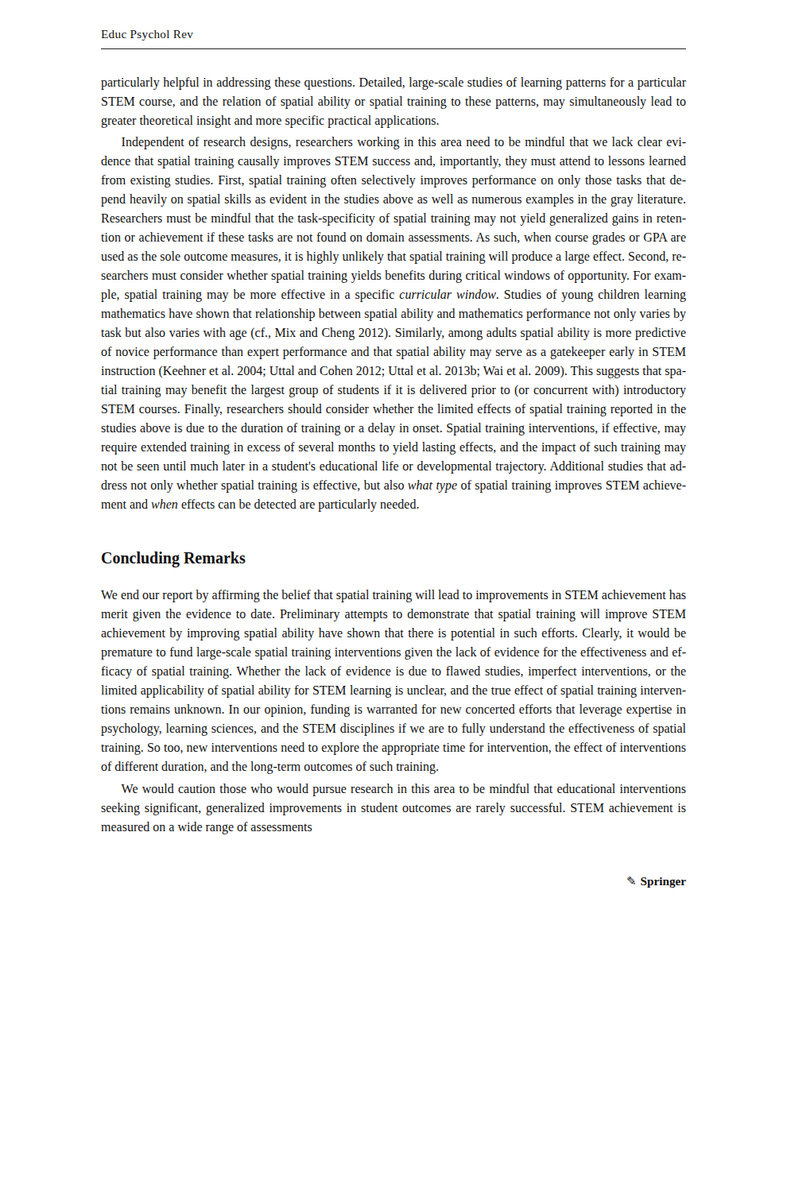Educ Psychol Rev
particularly helpful in addressing these questions. Detailed, large-scale studies of learning patterns for a particular STEM course, and the relation of spatial ability or spatial training to these patterns, may simultaneously lead to greater theoretical insight and more specific practical applications.
Independent of research designs, researchers working in this area need to be mindful that we lack clear evidence that spatial training causally improves STEM success and, importantly, they must attend to lessons learned from existing studies. First, spatial training often selectively improves performance on only those tasks that depend heavily on spatial skills as evident in the studies above as well as numerous examples in the gray literature. Researchers must be mindful that the task-specificity of spatial training may not yield generalized gains in retention or achievement if these tasks are not found on domain assessments. As such, when course grades or GPA are used as the sole outcome measures, it is highly unlikely that spatial training will produce a large effect. Second, researchers must consider whether spatial training yields benefits during critical windows of opportunity. For example, spatial training may be more effective in a specific curricular window. Studies of young children learning mathematics have shown that relationship between spatial ability and mathematics performance not only varies by task but also varies with age (cf., Mix and Cheng 2012). Similarly, among adults spatial ability is more predictive of novice performance than expert performance and that spatial ability may serve as a gatekeeper early in STEM instruction (Keehner et al. 2004; Uttal and Cohen 2012; Uttal et al. 2013b; Wai et al. 2009). This suggests that spatial training may benefit the largest group of students if it is delivered prior to (or concurrent with) introductory STEM courses. Finally, researchers should consider whether the limited effects of spatial training reported in the studies above is due to the duration of training or a delay in onset. Spatial training interventions, if effective, may require extended training in excess of several months to yield lasting effects, and the impact of such training may not be seen until much later in a student's educational life or developmental trajectory. Additional studies that address not only whether spatial training is effective, but also what type of spatial training improves STEM achievement and when effects can be detected are particularly needed.
Concluding Remarks
We end our report by affirming the belief that spatial training will lead to improvements in STEM achievement has merit given the evidence to date. Preliminary attempts to demonstrate that spatial training will improve STEM achievement by improving spatial ability have shown that there is potential in such efforts. Clearly, it would be premature to fund large-scale spatial training interventions given the lack of evidence for the effectiveness and efficacy of spatial training. Whether the lack of evidence is due to flawed studies, imperfect interventions, or the limited applicability of spatial ability for STEM learning is unclear, and the true effect of spatial training interventions remains unknown. In our opinion, funding is warranted for new concerted efforts that leverage expertise in psychology, learning sciences, and the STEM disciplines if we are to fully understand the effectiveness of spatial training. So too, new interventions need to explore the appropriate time for intervention, the effect of interventions of different duration, and the long-term outcomes of such training.
We would caution those who would pursue research in this area to be mindful that educational interventions seeking significant, generalized improvements in student outcomes are rarely successful. STEM achievement is measured on a wide range of assessments
✎Springer